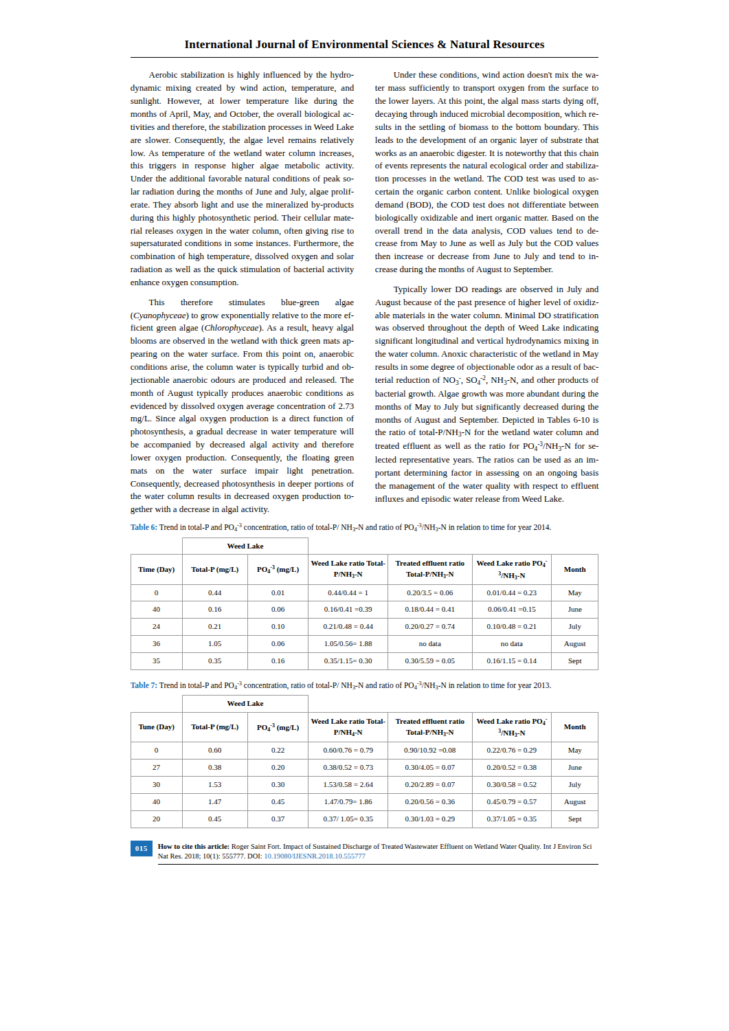International Journal of Environmental Sciences & Natural Resources
Aerobic stabilization is highly influenced by the hydrodynamic mixing created by wind action, temperature, and sunlight. However, at lower temperature like during the months of April, May, and October, the overall biological activities and therefore, the stabilization processes in Weed Lake are slower. Consequently, the algae level remains relatively low. As temperature of the wetland water column increases, this triggers in response higher algae metabolic activity. Under the additional favorable natural conditions of peak solar radiation during the months of June and July, algae proliferate. They absorb light and use the mineralized by-products during this highly photosynthetic period. Their cellular material releases oxygen in the water column, often giving rise to supersaturated conditions in some instances. Furthermore, the combination of high temperature, dissolved oxygen and solar radiation as well as the quick stimulation of bacterial activity enhance oxygen consumption.
This therefore stimulates blue-green algae (Cyanophyceae) to grow exponentially relative to the more efficient green algae (Chlorophyceae). As a result, heavy algal blooms are observed in the wetland with thick green mats appearing on the water surface. From this point on, anaerobic conditions arise, the column water is typically turbid and objectionable anaerobic odours are produced and released. The month of August typically produces anaerobic conditions as evidenced by dissolved oxygen average concentration of 2.73 mg/L. Since algal oxygen production is a direct function of photosynthesis, a gradual decrease in water temperature will be accompanied by decreased algal activity and therefore lower oxygen production. Consequently, the floating green mats on the water surface impair light penetration. Consequently, decreased photosynthesis in deeper portions of the water column results in decreased oxygen production together with a decrease in algal activity.
Under these conditions, wind action doesn't mix the water mass sufficiently to transport oxygen from the surface to the lower layers. At this point, the algal mass starts dying off, decaying through induced microbial decomposition, which results in the settling of biomass to the bottom boundary. This leads to the development of an organic layer of substrate that works as an anaerobic digester. It is noteworthy that this chain of events represents the natural ecological order and stabilization processes in the wetland. The COD test was used to ascertain the organic carbon content. Unlike biological oxygen demand (BOD), the COD test does not differentiate between biologically oxidizable and inert organic matter. Based on the overall trend in the data analysis, COD values tend to decrease from May to June as well as July but the COD values then increase or decrease from June to July and tend to increase during the months of August to September.
Typically lower DO readings are observed in July and August because of the past presence of higher level of oxidizable materials in the water column. Minimal DO stratification was observed throughout the depth of Weed Lake indicating significant longitudinal and vertical hydrodynamics mixing in the water column. Anoxic characteristic of the wetland in May results in some degree of objectionable odor as a result of bacterial reduction of NO3-, SO4-2, NH3-N, and other products of bacterial growth. Algae growth was more abundant during the months of May to July but significantly decreased during the months of August and September. Depicted in Tables 6-10 is the ratio of total-P/NH3-N for the wetland water column and treated effluent as well as the ratio for PO4-3/NH3-N for selected representative years. The ratios can be used as an important determining factor in assessing on an ongoing basis the management of the water quality with respect to effluent influxes and episodic water release from Weed Lake.
Table 6: Trend in total-P and PO4-3 concentration, ratio of total-P/ NH3-N and ratio of PO4-3/NH3-N in relation to time for year 2014.
| | Weed Lake | | | | |
| --- | --- | --- | --- | --- | --- |
| Time (Day) | Total-P (mg/L) | PO 4 -3 (mg/L) | Weed Lake ratio Total-P/NH 3 -N | Treated effluent ratio Total-P/NH 3 -N | Weed Lake ratio PO 4 -3 /NH 3 -N | Month |
| 0 | 0.44 | 0.01 | 0.44/0.44 = 1 | 0.20/3.5 = 0.06 | 0.01/0.44 = 0.23 | May |
| 40 | 0.16 | 0.06 | 0.16/0.41 =0.39 | 0.18/0.44 = 0.41 | 0.06/0.41 =0.15 | June |
| 24 | 0.21 | 0.10 | 0.21/0.48 = 0.44 | 0.20/0.27 = 0.74 | 0.10/0.48 = 0.21 | July |
| 36 | 1.05 | 0.06 | 1.05/0.56= 1.88 | no data | no data | August |
| 35 | 0.35 | 0.16 | 0.35/1.15= 0.30 | 0.30/5.59 = 0.05 | 0.16/1.15 = 0.14 | Sept |
Table 7: Trend in total-P and PO4-3 concentration, ratio of total-P/ NH3-N and ratio of PO4-3/NH3-N in relation to time for year 2013.
| | Weed Lake | | | | |
| --- | --- | --- | --- | --- | --- |
| Tune (Day) | Total-P (mg/L) | PO 4 -3 (mg/L) | Weed Lake ratio Total-P/NH 4 -N | Treated effluent ratio Total-P/NH 3 -N | Weed Lake ratio PO 4 -3 /NH 3 -N | Month |
| 0 | 0.60 | 0.22 | 0.60/0.76 = 0.79 | 0.90/10.92 =0.08 | 0.22/0.76 = 0.29 | May |
| 27 | 0.38 | 0.20 | 0.38/0.52 = 0.73 | 0.30/4.05 = 0.07 | 0.20/0.52 = 0.38 | June |
| 30 | 1.53 | 0.30 | 1.53/0.58 = 2.64 | 0.20/2.89 = 0.07 | 0.30/0.58 = 0.52 | July |
| 40 | 1.47 | 0.45 | 1.47/0.79= 1.86 | 0.20/0.56 = 0.36 | 0.45/0.79 = 0.57 | August |
| 20 | 0.45 | 0.37 | 0.37/ 1.05= 0.35 | 0.30/1.03 = 0.29 | 0.37/1.05 = 0.35 | Sept |
015
How to cite this article: Roger Saint Fort. Impact of Sustained Discharge of Treated Wastewater Effluent on Wetland Water Quality. Int J Environ Sci Nat Res. 2018; 10(1): 555777. DOI: 10.19080/IJESNR.2018.10.555777